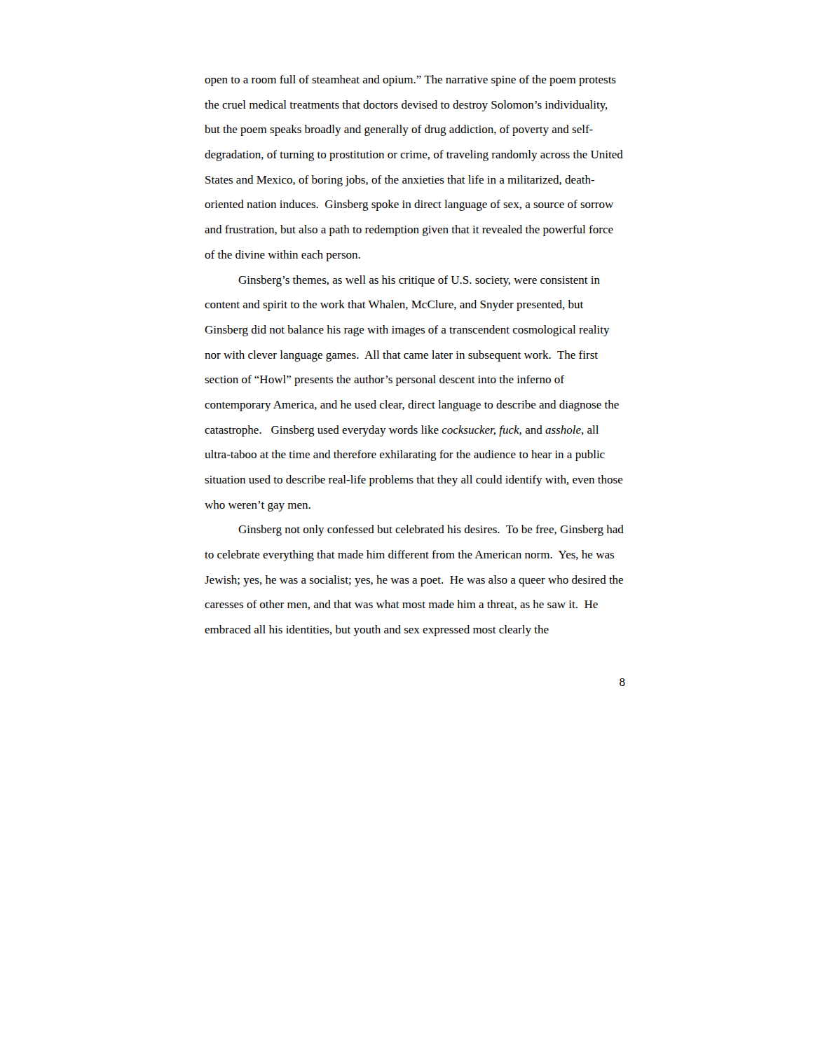open to a room full of steamheat and opium.” The narrative spine of the poem protests the cruel medical treatments that doctors devised to destroy Solomon’s individuality, but the poem speaks broadly and generally of drug addiction, of poverty and self-degradation, of turning to prostitution or crime, of traveling randomly across the United States and Mexico, of boring jobs, of the anxieties that life in a militarized, death-oriented nation induces. Ginsberg spoke in direct language of sex, a source of sorrow and frustration, but also a path to redemption given that it revealed the powerful force of the divine within each person.
Ginsberg’s themes, as well as his critique of U.S. society, were consistent in content and spirit to the work that Whalen, McClure, and Snyder presented, but Ginsberg did not balance his rage with images of a transcendent cosmological reality nor with clever language games. All that came later in subsequent work. The first section of “Howl” presents the author’s personal descent into the inferno of contemporary America, and he used clear, direct language to describe and diagnose the catastrophe. Ginsberg used everyday words like cocksucker, fuck, and asshole, all ultra-taboo at the time and therefore exhilarating for the audience to hear in a public situation used to describe real-life problems that they all could identify with, even those who weren’t gay men.
Ginsberg not only confessed but celebrated his desires. To be free, Ginsberg had to celebrate everything that made him different from the American norm. Yes, he was Jewish; yes, he was a socialist; yes, he was a poet. He was also a queer who desired the caresses of other men, and that was what most made him a threat, as he saw it. He embraced all his identities, but youth and sex expressed most clearly the
8